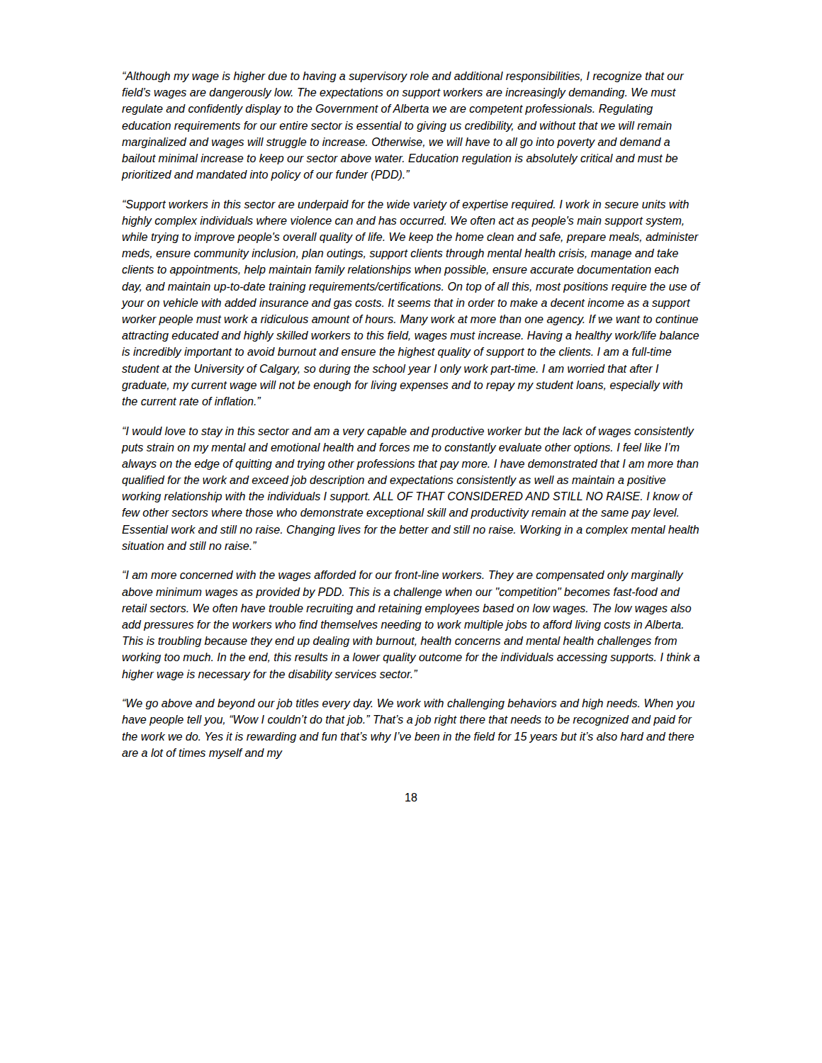“Although my wage is higher due to having a supervisory role and additional responsibilities, I recognize that our field’s wages are dangerously low. The expectations on support workers are increasingly demanding. We must regulate and confidently display to the Government of Alberta we are competent professionals. Regulating education requirements for our entire sector is essential to giving us credibility, and without that we will remain marginalized and wages will struggle to increase. Otherwise, we will have to all go into poverty and demand a bailout minimal increase to keep our sector above water. Education regulation is absolutely critical and must be prioritized and mandated into policy of our funder (PDD).”
“Support workers in this sector are underpaid for the wide variety of expertise required. I work in secure units with highly complex individuals where violence can and has occurred. We often act as people's main support system, while trying to improve people's overall quality of life. We keep the home clean and safe, prepare meals, administer meds, ensure community inclusion, plan outings, support clients through mental health crisis, manage and take clients to appointments, help maintain family relationships when possible, ensure accurate documentation each day, and maintain up-to-date training requirements/certifications. On top of all this, most positions require the use of your on vehicle with added insurance and gas costs. It seems that in order to make a decent income as a support worker people must work a ridiculous amount of hours. Many work at more than one agency. If we want to continue attracting educated and highly skilled workers to this field, wages must increase. Having a healthy work/life balance is incredibly important to avoid burnout and ensure the highest quality of support to the clients. I am a full-time student at the University of Calgary, so during the school year I only work part-time. I am worried that after I graduate, my current wage will not be enough for living expenses and to repay my student loans, especially with the current rate of inflation.”
“I would love to stay in this sector and am a very capable and productive worker but the lack of wages consistently puts strain on my mental and emotional health and forces me to constantly evaluate other options. I feel like I’m always on the edge of quitting and trying other professions that pay more. I have demonstrated that I am more than qualified for the work and exceed job description and expectations consistently as well as maintain a positive working relationship with the individuals I support. ALL OF THAT CONSIDERED AND STILL NO RAISE. I know of few other sectors where those who demonstrate exceptional skill and productivity remain at the same pay level. Essential work and still no raise. Changing lives for the better and still no raise. Working in a complex mental health situation and still no raise.”
“I am more concerned with the wages afforded for our front-line workers. They are compensated only marginally above minimum wages as provided by PDD. This is a challenge when our "competition" becomes fast-food and retail sectors. We often have trouble recruiting and retaining employees based on low wages. The low wages also add pressures for the workers who find themselves needing to work multiple jobs to afford living costs in Alberta. This is troubling because they end up dealing with burnout, health concerns and mental health challenges from working too much. In the end, this results in a lower quality outcome for the individuals accessing supports. I think a higher wage is necessary for the disability services sector.”
“We go above and beyond our job titles every day. We work with challenging behaviors and high needs. When you have people tell you, “Wow I couldn’t do that job.” That’s a job right there that needs to be recognized and paid for the work we do. Yes it is rewarding and fun that’s why I’ve been in the field for 15 years but it’s also hard and there are a lot of times myself and my
18